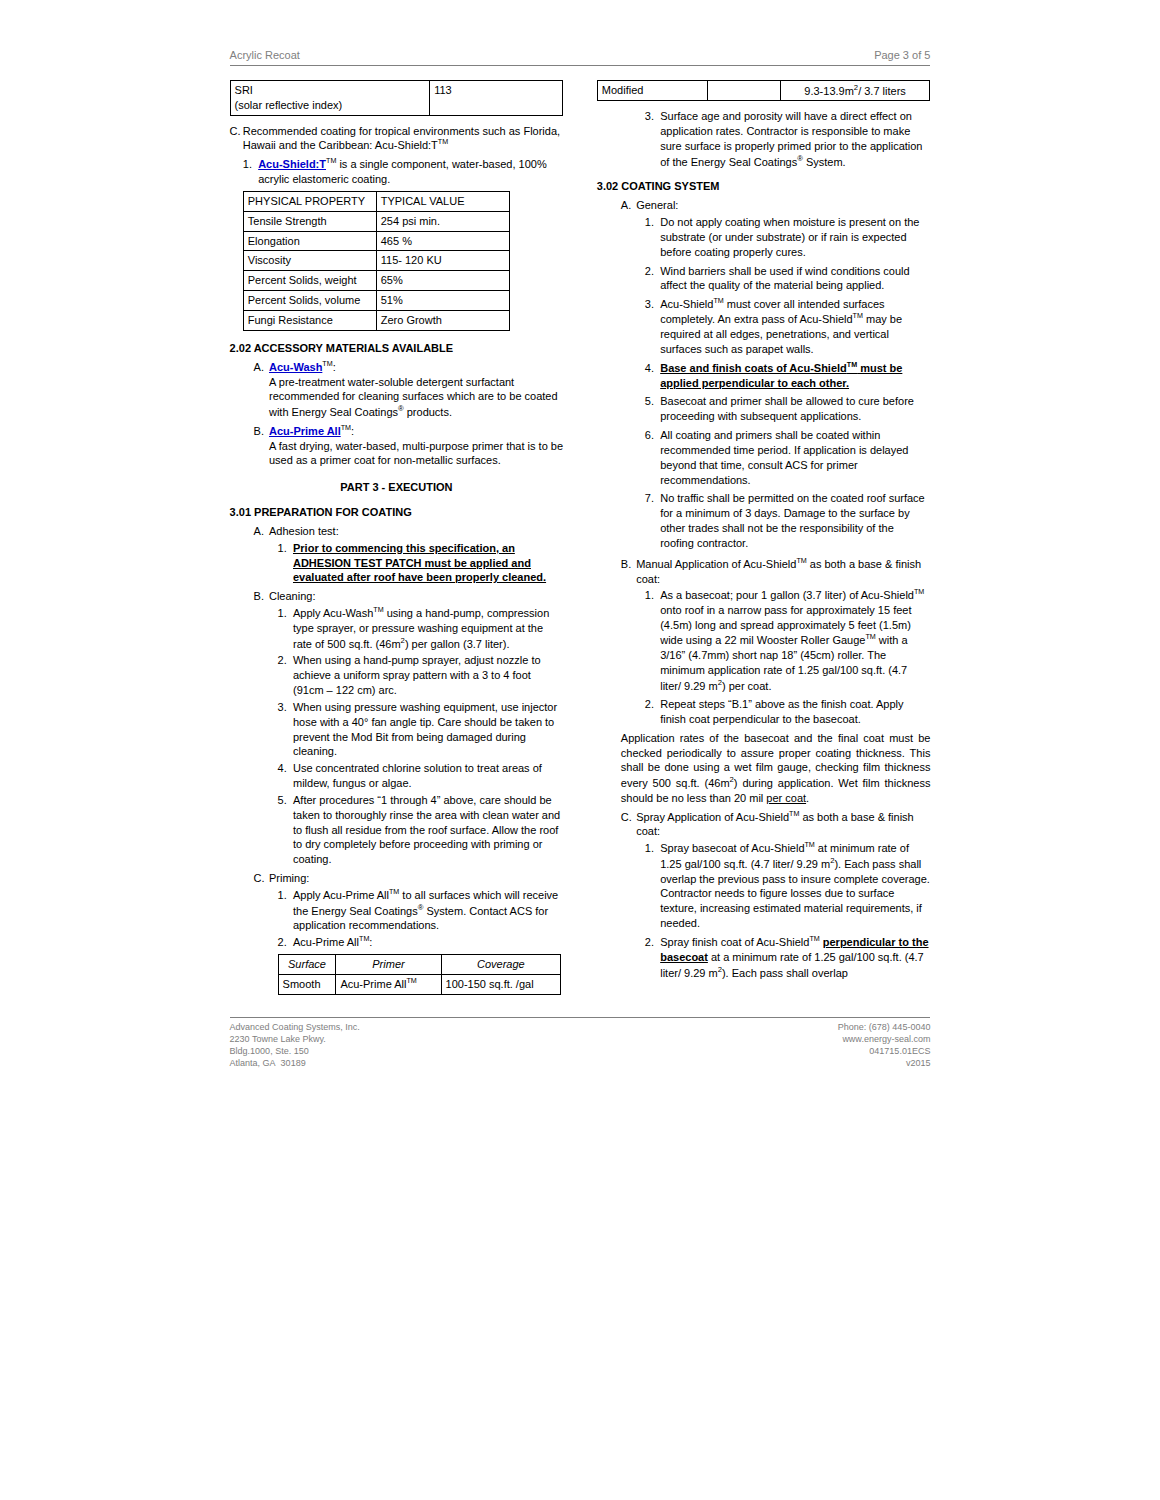Acrylic Recoat
Page 3 of 5
| SRI (solar reflective index) | 113 |
C.
Recommended coating for tropical environments such as Florida, Hawaii and the Caribbean: Acu-Shield:TTM
1.
Acu-Shield:T TM is a single component, water-based, 100% acrylic elastomeric coating.
| PHYSICAL PROPERTY | TYPICAL VALUE |
| Tensile Strength | 254 psi min. |
| Elongation | 465 % |
| Viscosity | 115- 120 KU |
| Percent Solids, weight | 65% |
| Percent Solids, volume | 51% |
| Fungi Resistance | Zero Growth |
2.02 ACCESSORY MATERIALS AVAILABLE
A.
Acu-Wash TM:
A pre-treatment water-soluble detergent surfactant recommended for cleaning surfaces which are to be coated with Energy Seal Coatings® products.
B.
Acu-Prime All TM:
A fast drying, water-based, multi-purpose primer that is to be used as a primer coat for non-metallic surfaces.
PART 3 - EXECUTION
3.01 PREPARATION FOR COATING
A.
Adhesion test:
1.
Prior to commencing this specification, an ADHESION TEST PATCH must be applied and evaluated after roof have been properly cleaned.
B.
Cleaning:
1.
Apply Acu-WashTM using a hand-pump, compression type sprayer, or pressure washing equipment at the rate of 500 sq.ft. (46m2) per gallon (3.7 liter).
2.
When using a hand-pump sprayer, adjust nozzle to achieve a uniform spray pattern with a 3 to 4 foot (91cm – 122 cm) arc.
3.
When using pressure washing equipment, use injector hose with a 40° fan angle tip. Care should be taken to prevent the Mod Bit from being damaged during cleaning.
4.
Use concentrated chlorine solution to treat areas of mildew, fungus or algae.
5.
After procedures “1 through 4” above, care should be taken to thoroughly rinse the area with clean water and to flush all residue from the roof surface. Allow the roof to dry completely before proceeding with priming or coating.
C.
Priming:
1.
Apply Acu-Prime AllTM to all surfaces which will receive the Energy Seal Coatings® System. Contact ACS for application recommendations.
2.
Acu-Prime AllTM:
| Surface | Primer | Coverage |
| Smooth | Acu-Prime All TM | 100-150 sq.ft. /gal |
| Modified | | 9.3-13.9m 2 / 3.7 liters |
3.
Surface age and porosity will have a direct effect on application rates. Contractor is responsible to make sure surface is properly primed prior to the application of the Energy Seal Coatings® System.
3.02 COATING SYSTEM
A.
General:
1.
Do not apply coating when moisture is present on the substrate (or under substrate) or if rain is expected before coating properly cures.
2.
Wind barriers shall be used if wind conditions could affect the quality of the material being applied.
3.
Acu-ShieldTM must cover all intended surfaces completely. An extra pass of Acu-ShieldTM may be required at all edges, penetrations, and vertical surfaces such as parapet walls.
4.
Base and finish coats of Acu-ShieldTM must be applied perpendicular to each other.
5.
Basecoat and primer shall be allowed to cure before proceeding with subsequent applications.
6.
All coating and primers shall be coated within recommended time period. If application is delayed beyond that time, consult ACS for primer recommendations.
7.
No traffic shall be permitted on the coated roof surface for a minimum of 3 days. Damage to the surface by other trades shall not be the responsibility of the roofing contractor.
B.
Manual Application of Acu-ShieldTM as both a base & finish coat:
1.
As a basecoat; pour 1 gallon (3.7 liter) of Acu-ShieldTM onto roof in a narrow pass for approximately 15 feet (4.5m) long and spread approximately 5 feet (1.5m) wide using a 22 mil Wooster Roller GaugeTM with a 3/16” (4.7mm) short nap 18” (45cm) roller. The minimum application rate of 1.25 gal/100 sq.ft. (4.7 liter/ 9.29 m2) per coat.
2.
Repeat steps “B.1” above as the finish coat. Apply finish coat perpendicular to the basecoat.
Application rates of the basecoat and the final coat must be checked periodically to assure proper coating thickness. This shall be done using a wet film gauge, checking film thickness every 500 sq.ft. (46m2) during application. Wet film thickness should be no less than 20 mil per coat.
C.
Spray Application of Acu-ShieldTM as both a base & finish coat:
1.
Spray basecoat of Acu-ShieldTM at minimum rate of 1.25 gal/100 sq.ft. (4.7 liter/ 9.29 m2). Each pass shall overlap the previous pass to insure complete coverage. Contractor needs to figure losses due to surface texture, increasing estimated material requirements, if needed.
2.
Spray finish coat of Acu-ShieldTM perpendicular to the basecoat at a minimum rate of 1.25 gal/100 sq.ft. (4.7 liter/ 9.29 m2). Each pass shall overlap
Advanced Coating Systems, Inc.
2230 Towne Lake Pkwy.
Bldg.1000, Ste. 150
Atlanta, GA 30189
Phone: (678) 445-0040
www.energy-seal.com
041715.01ECS
v2015